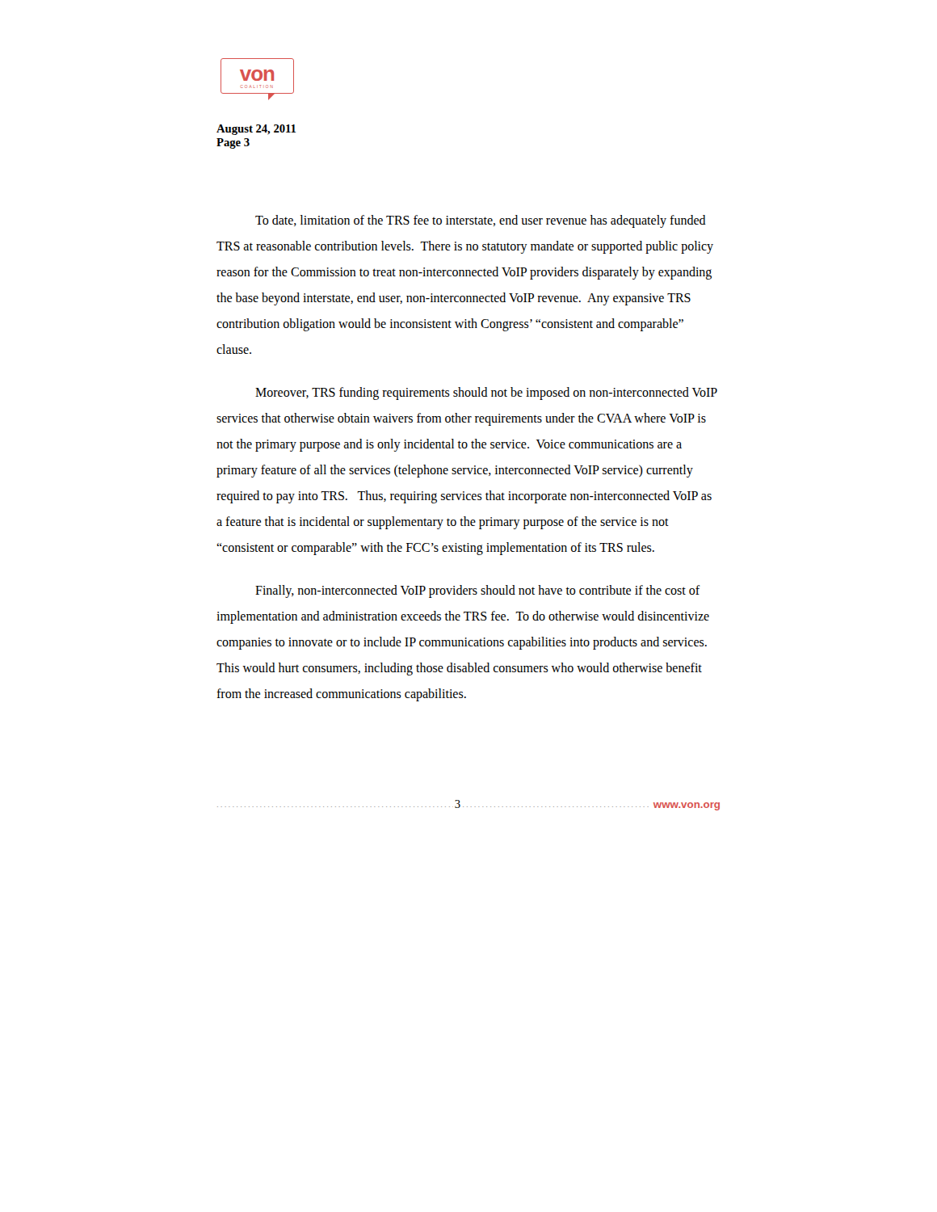von
coalition
August 24, 2011
Page 3
To date, limitation of the TRS fee to interstate, end user revenue has adequately funded TRS at reasonable contribution levels. There is no statutory mandate or supported public policy reason for the Commission to treat non-interconnected VoIP providers disparately by expanding the base beyond interstate, end user, non-interconnected VoIP revenue. Any expansive TRS contribution obligation would be inconsistent with Congress’ “consistent and comparable” clause.
Moreover, TRS funding requirements should not be imposed on non-interconnected VoIP services that otherwise obtain waivers from other requirements under the CVAA where VoIP is not the primary purpose and is only incidental to the service. Voice communications are a primary feature of all the services (telephone service, interconnected VoIP service) currently required to pay into TRS. Thus, requiring services that incorporate non-interconnected VoIP as a feature that is incidental or supplementary to the primary purpose of the service is not “consistent or comparable” with the FCC’s existing implementation of its TRS rules.
Finally, non-interconnected VoIP providers should not have to contribute if the cost of implementation and administration exceeds the TRS fee. To do otherwise would disincentivize companies to innovate or to include IP communications capabilities into products and services. This would hurt consumers, including those disabled consumers who would otherwise benefit from the increased communications capabilities.
.......................................................................................... 3 ................................................................. www.von.org